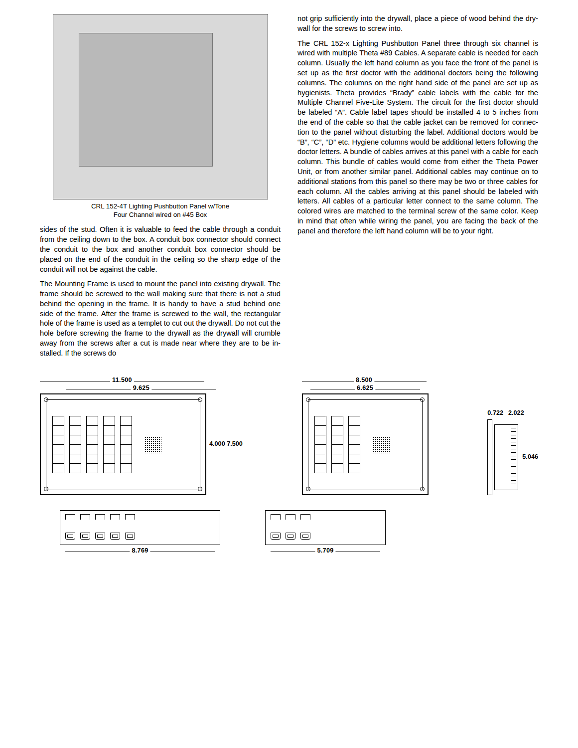CRL 152-4T Lighting Pushbutton Panel w/Tone
Four Channel wired on #45 Box
sides of the stud. Often it is valuable to feed the cable through a conduit from the ceiling down to the box. A conduit box connector should connect the conduit to the box and another conduit box connector should be placed on the end of the conduit in the ceiling so the sharp edge of the conduit will not be against the cable.
The Mounting Frame is used to mount the panel into existing drywall. The frame should be screwed to the wall making sure that there is not a stud behind the opening in the frame. It is handy to have a stud behind one side of the frame. After the frame is screwed to the wall, the rectangular hole of the frame is used as a templet to cut out the drywall. Do not cut the hole before screwing the frame to the drywall as the drywall will crumble away from the screws after a cut is made near where they are to be installed. If the screws do
not grip sufficiently into the drywall, place a piece of wood behind the drywall for the screws to screw into.
The CRL 152-x Lighting Pushbutton Panel three through six channel is wired with multiple Theta #89 Cables. A separate cable is needed for each column. Usually the left hand column as you face the front of the panel is set up as the first doctor with the additional doctors being the following columns. The columns on the right hand side of the panel are set up as hygienists. Theta provides “Brady” cable labels with the cable for the Multiple Channel Five-Lite System. The circuit for the first doctor should be labeled “A”. Cable label tapes should be installed 4 to 5 inches from the end of the cable so that the cable jacket can be removed for connection to the panel without disturbing the label. Additional doctors would be “B”, “C”, “D” etc. Hygiene columns would be additional letters following the doctor letters. A bundle of cables arrives at this panel with a cable for each column. This bundle of cables would come from either the Theta Power Unit, or from another similar panel. Additional cables may continue on to additional stations from this panel so there may be two or three cables for each column. All the cables arriving at this panel should be labeled with letters. All cables of a particular letter connect to the same column. The colored wires are matched to the terminal screw of the same color. Keep in mind that often while wiring the panel, you are facing the back of the panel and therefore the left hand column will be to your right.
11.500
9.625
4.000 7.500
8.500
6.625
0.722 2.022
5.046
8.769
5.709